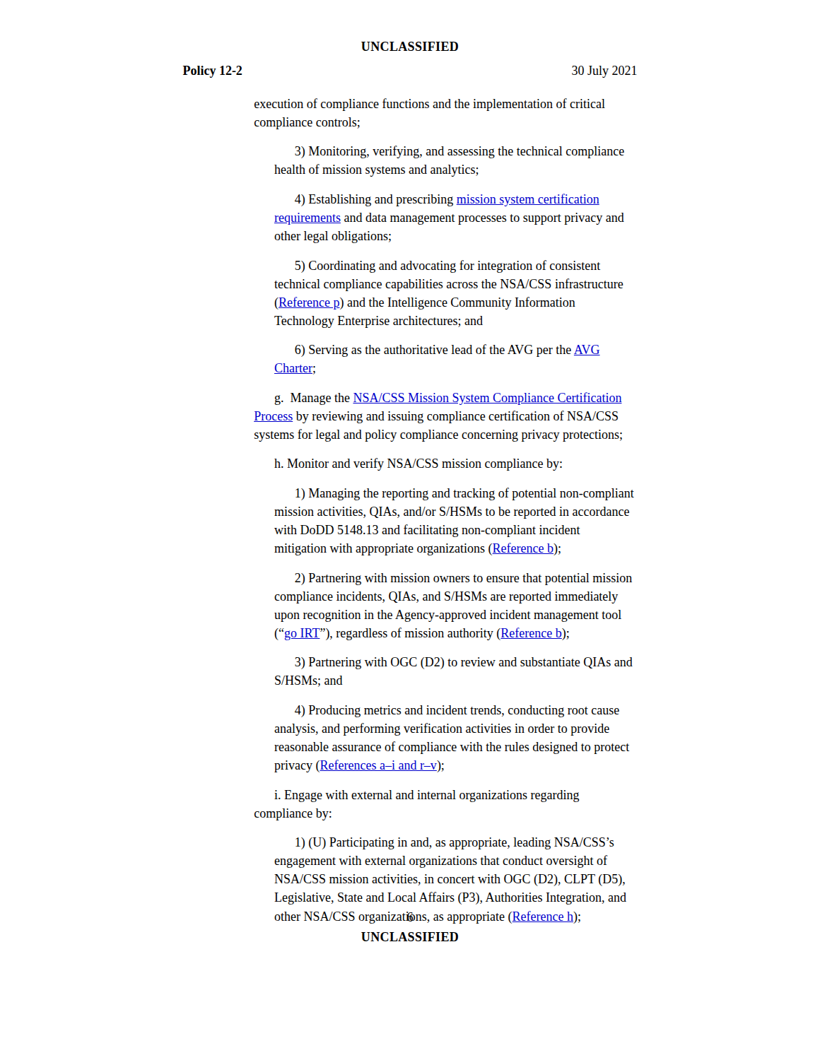UNCLASSIFIED
Policy 12-2
30 July 2021
execution of compliance functions and the implementation of critical compliance controls;
3) Monitoring, verifying, and assessing the technical compliance health of mission systems and analytics;
4) Establishing and prescribing mission system certification requirements and data management processes to support privacy and other legal obligations;
5) Coordinating and advocating for integration of consistent technical compliance capabilities across the NSA/CSS infrastructure (Reference p) and the Intelligence Community Information Technology Enterprise architectures; and
6) Serving as the authoritative lead of the AVG per the AVG Charter;
g. Manage the NSA/CSS Mission System Compliance Certification Process by reviewing and issuing compliance certification of NSA/CSS systems for legal and policy compliance concerning privacy protections;
h. Monitor and verify NSA/CSS mission compliance by:
1) Managing the reporting and tracking of potential non-compliant mission activities, QIAs, and/or S/HSMs to be reported in accordance with DoDD 5148.13 and facilitating non-compliant incident mitigation with appropriate organizations (Reference b);
2) Partnering with mission owners to ensure that potential mission compliance incidents, QIAs, and S/HSMs are reported immediately upon recognition in the Agency-approved incident management tool (“go IRT”), regardless of mission authority (Reference b);
3) Partnering with OGC (D2) to review and substantiate QIAs and S/HSMs; and
4) Producing metrics and incident trends, conducting root cause analysis, and performing verification activities in order to provide reasonable assurance of compliance with the rules designed to protect privacy (References a–i and r–v);
i. Engage with external and internal organizations regarding compliance by:
1) (U) Participating in and, as appropriate, leading NSA/CSS’s engagement with external organizations that conduct oversight of NSA/CSS mission activities, in concert with OGC (D2), CLPT (D5), Legislative, State and Local Affairs (P3), Authorities Integration, and other NSA/CSS organizations, as appropriate (Reference h);
6
UNCLASSIFIED